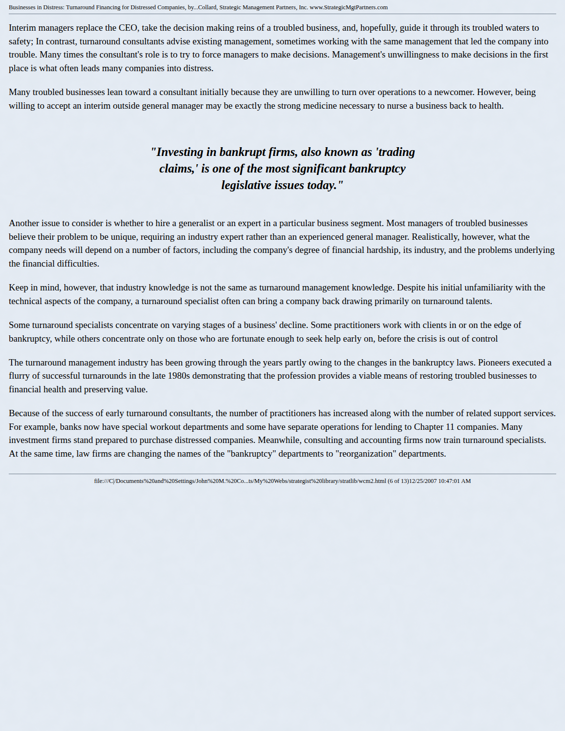Businesses in Distress: Turnaround Financing for Distressed Companies, by...Collard, Strategic Management Partners, Inc. www.StrategicMgtPartners.com
Interim managers replace the CEO, take the decision making reins of a troubled business, and, hopefully, guide it through its troubled waters to safety; In contrast, turnaround consultants advise existing management, sometimes working with the same management that led the company into trouble. Many times the consultant's role is to try to force managers to make decisions. Management's unwillingness to make decisions in the first place is what often leads many companies into distress.
Many troubled businesses lean toward a consultant initially because they are unwilling to turn over operations to a newcomer. However, being willing to accept an interim outside general manager may be exactly the strong medicine necessary to nurse a business back to health.
"Investing in bankrupt firms, also known as 'trading claims,' is one of the most significant bankruptcy legislative issues today."
Another issue to consider is whether to hire a generalist or an expert in a particular business segment. Most managers of troubled businesses believe their problem to be unique, requiring an industry expert rather than an experienced general manager. Realistically, however, what the company needs will depend on a number of factors, including the company's degree of financial hardship, its industry, and the problems underlying the financial difficulties.
Keep in mind, however, that industry knowledge is not the same as turnaround management knowledge. Despite his initial unfamiliarity with the technical aspects of the company, a turnaround specialist often can bring a company back drawing primarily on turnaround talents.
Some turnaround specialists concentrate on varying stages of a business' decline. Some practitioners work with clients in or on the edge of bankruptcy, while others concentrate only on those who are fortunate enough to seek help early on, before the crisis is out of control
The turnaround management industry has been growing through the years partly owing to the changes in the bankruptcy laws. Pioneers executed a flurry of successful turnarounds in the late 1980s demonstrating that the profession provides a viable means of restoring troubled businesses to financial health and preserving value.
Because of the success of early turnaround consultants, the number of practitioners has increased along with the number of related support services. For example, banks now have special workout departments and some have separate operations for lending to Chapter 11 companies. Many investment firms stand prepared to purchase distressed companies. Meanwhile, consulting and accounting firms now train turnaround specialists. At the same time, law firms are changing the names of the "bankruptcy" departments to "reorganization" departments.
file:///C|/Documents%20and%20Settings/John%20M.%20Co...ts/My%20Webs/strategist%20library/stratlib/wcm2.html (6 of 13)12/25/2007 10:47:01 AM